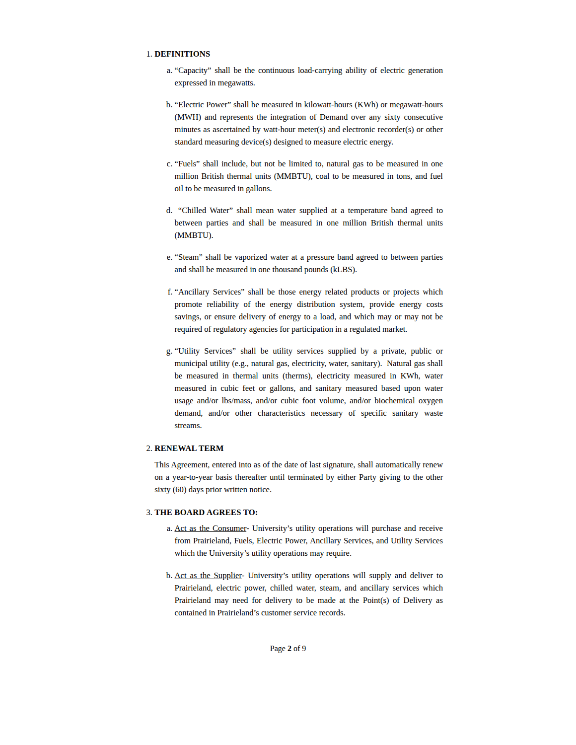Definitions
“Capacity” shall be the continuous load-carrying ability of electric generation expressed in megawatts.
“Electric Power” shall be measured in kilowatt-hours (KWh) or megawatt-hours (MWH) and represents the integration of Demand over any sixty consecutive minutes as ascertained by watt-hour meter(s) and electronic recorder(s) or other standard measuring device(s) designed to measure electric energy.
“Fuels” shall include, but not be limited to, natural gas to be measured in one million British thermal units (MMBTU), coal to be measured in tons, and fuel oil to be measured in gallons.
“Chilled Water” shall mean water supplied at a temperature band agreed to between parties and shall be measured in one million British thermal units (MMBTU).
“Steam” shall be vaporized water at a pressure band agreed to between parties and shall be measured in one thousand pounds (kLBS).
“Ancillary Services” shall be those energy related products or projects which promote reliability of the energy distribution system, provide energy costs savings, or ensure delivery of energy to a load, and which may or may not be required of regulatory agencies for participation in a regulated market.
“Utility Services” shall be utility services supplied by a private, public or municipal utility (e.g., natural gas, electricity, water, sanitary). Natural gas shall be measured in thermal units (therms), electricity measured in KWh, water measured in cubic feet or gallons, and sanitary measured based upon water usage and/or lbs/mass, and/or cubic foot volume, and/or biochemical oxygen demand, and/or other characteristics necessary of specific sanitary waste streams.
Renewal Term
This Agreement, entered into as of the date of last signature, shall automatically renew on a year-to-year basis thereafter until terminated by either Party giving to the other sixty (60) days prior written notice.
The Board Agrees To:
Act as the Consumer- University’s utility operations will purchase and receive from Prairieland, Fuels, Electric Power, Ancillary Services, and Utility Services which the University’s utility operations may require.
Act as the Supplier- University’s utility operations will supply and deliver to Prairieland, electric power, chilled water, steam, and ancillary services which Prairieland may need for delivery to be made at the Point(s) of Delivery as contained in Prairieland’s customer service records.
Page 2 of 9